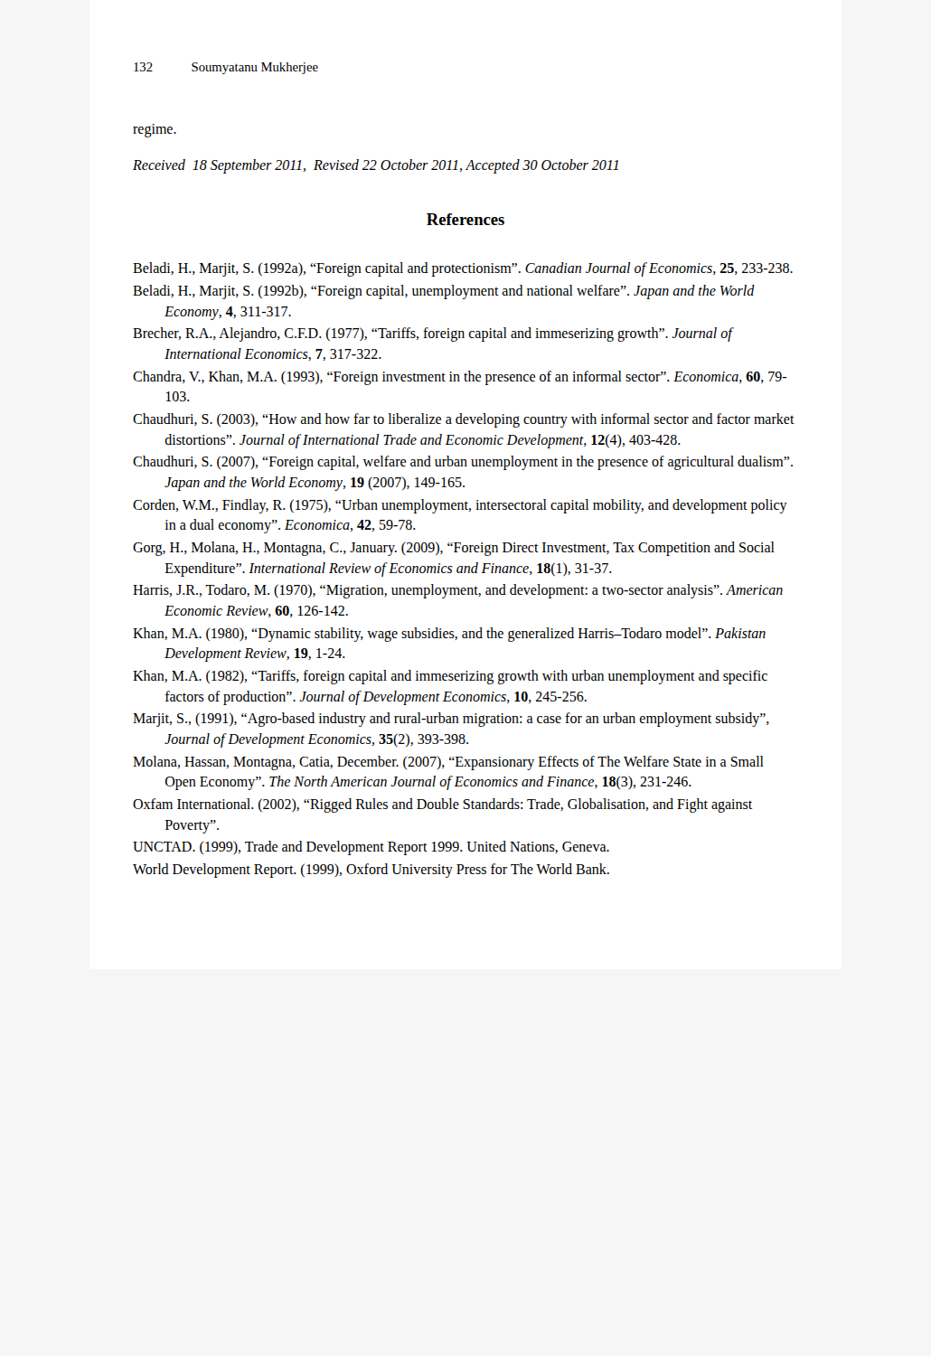132 Soumyatanu Mukherjee
regime.
Received 18 September 2011, Revised 22 October 2011, Accepted 30 October 2011
References
Beladi, H., Marjit, S. (1992a), “Foreign capital and protectionism”. Canadian Journal of Economics, 25, 233-238.
Beladi, H., Marjit, S. (1992b), “Foreign capital, unemployment and national welfare”. Japan and the World Economy, 4, 311-317.
Brecher, R.A., Alejandro, C.F.D. (1977), “Tariffs, foreign capital and immeserizing growth”. Journal of International Economics, 7, 317-322.
Chandra, V., Khan, M.A. (1993), “Foreign investment in the presence of an informal sector”. Economica, 60, 79-103.
Chaudhuri, S. (2003), “How and how far to liberalize a developing country with informal sector and factor market distortions”. Journal of International Trade and Economic Development, 12(4), 403-428.
Chaudhuri, S. (2007), “Foreign capital, welfare and urban unemployment in the presence of agricultural dualism”. Japan and the World Economy, 19 (2007), 149-165.
Corden, W.M., Findlay, R. (1975), “Urban unemployment, intersectoral capital mobility, and development policy in a dual economy”. Economica, 42, 59-78.
Gorg, H., Molana, H., Montagna, C., January. (2009), “Foreign Direct Investment, Tax Competition and Social Expenditure”. International Review of Economics and Finance, 18(1), 31-37.
Harris, J.R., Todaro, M. (1970), “Migration, unemployment, and development: a two-sector analysis”. American Economic Review, 60, 126-142.
Khan, M.A. (1980), “Dynamic stability, wage subsidies, and the generalized Harris–Todaro model”. Pakistan Development Review, 19, 1-24.
Khan, M.A. (1982), “Tariffs, foreign capital and immeserizing growth with urban unemployment and specific factors of production”. Journal of Development Economics, 10, 245-256.
Marjit, S., (1991), “Agro-based industry and rural-urban migration: a case for an urban employment subsidy”, Journal of Development Economics, 35(2), 393-398.
Molana, Hassan, Montagna, Catia, December. (2007), “Expansionary Effects of The Welfare State in a Small Open Economy”. The North American Journal of Economics and Finance, 18(3), 231-246.
Oxfam International. (2002), “Rigged Rules and Double Standards: Trade, Globalisation, and Fight against Poverty”.
UNCTAD. (1999), Trade and Development Report 1999. United Nations, Geneva.
World Development Report. (1999), Oxford University Press for The World Bank.